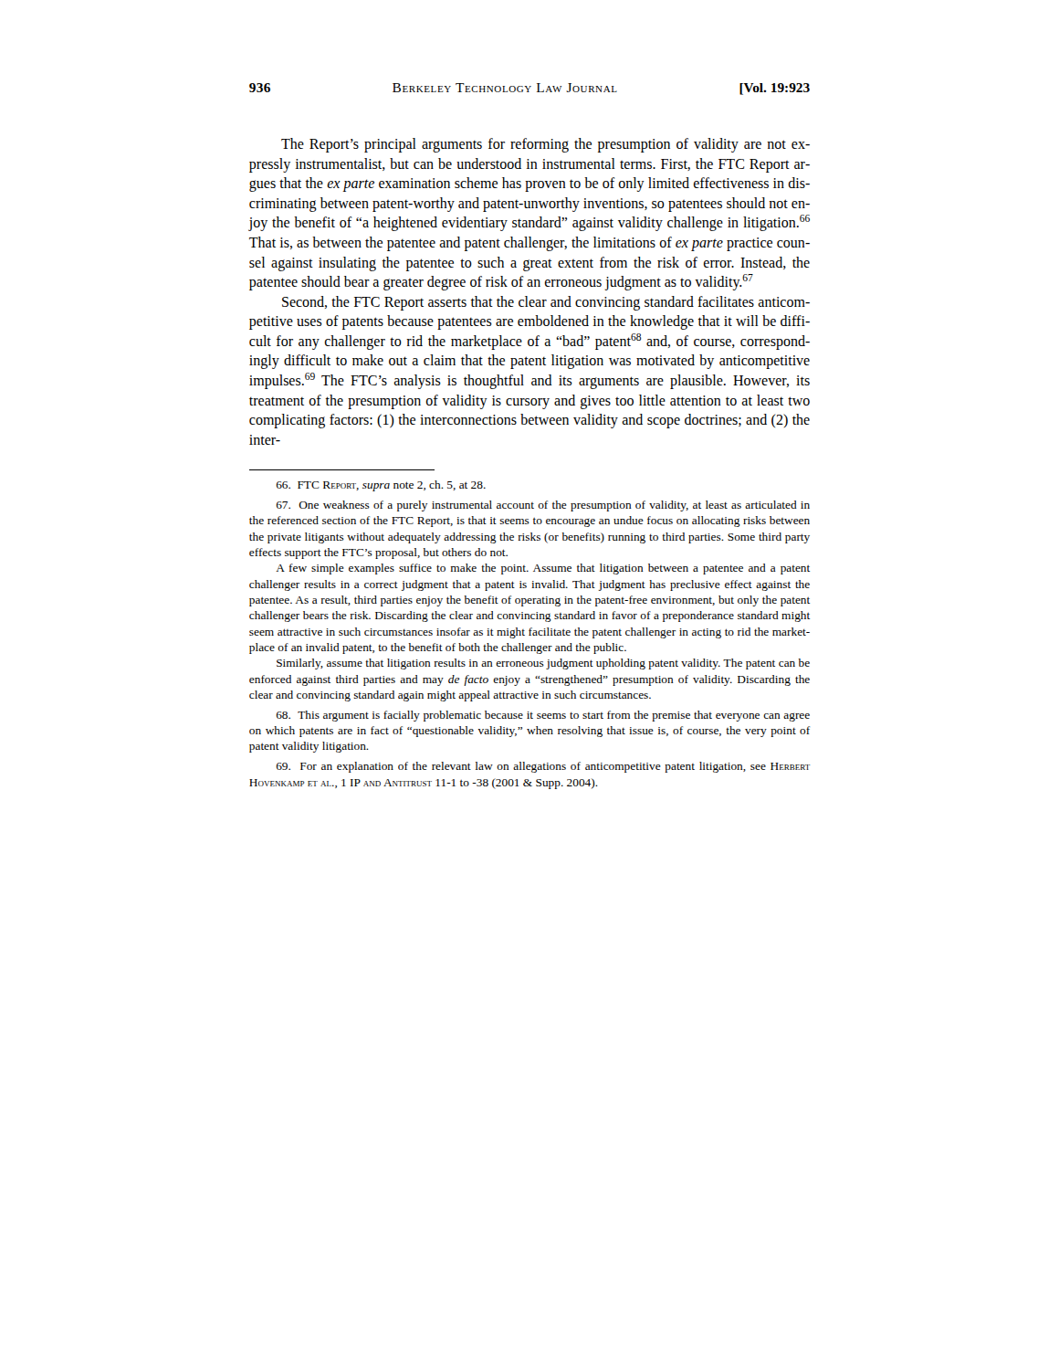936 Berkeley Technology Law Journal [Vol. 19:923
The Report’s principal arguments for reforming the presumption of validity are not expressly instrumentalist, but can be understood in instrumental terms. First, the FTC Report argues that the ex parte examination scheme has proven to be of only limited effectiveness in discriminating between patent-worthy and patent-unworthy inventions, so patentees should not enjoy the benefit of “a heightened evidentiary standard” against validity challenge in litigation.66 That is, as between the patentee and patent challenger, the limitations of ex parte practice counsel against insulating the patentee to such a great extent from the risk of error. Instead, the patentee should bear a greater degree of risk of an erroneous judgment as to validity.67
Second, the FTC Report asserts that the clear and convincing standard facilitates anticompetitive uses of patents because patentees are emboldened in the knowledge that it will be difficult for any challenger to rid the marketplace of a “bad” patent68 and, of course, correspondingly difficult to make out a claim that the patent litigation was motivated by anticompetitive impulses.69 The FTC’s analysis is thoughtful and its arguments are plausible. However, its treatment of the presumption of validity is cursory and gives too little attention to at least two complicating factors: (1) the interconnections between validity and scope doctrines; and (2) the inter-
66. FTC Report, supra note 2, ch. 5, at 28.
67. One weakness of a purely instrumental account of the presumption of validity, at least as articulated in the referenced section of the FTC Report, is that it seems to encourage an undue focus on allocating risks between the private litigants without adequately addressing the risks (or benefits) running to third parties. Some third party effects support the FTC’s proposal, but others do not.
A few simple examples suffice to make the point. Assume that litigation between a patentee and a patent challenger results in a correct judgment that a patent is invalid. That judgment has preclusive effect against the patentee. As a result, third parties enjoy the benefit of operating in the patent-free environment, but only the patent challenger bears the risk. Discarding the clear and convincing standard in favor of a preponderance standard might seem attractive in such circumstances insofar as it might facilitate the patent challenger in acting to rid the marketplace of an invalid patent, to the benefit of both the challenger and the public.
Similarly, assume that litigation results in an erroneous judgment upholding patent validity. The patent can be enforced against third parties and may de facto enjoy a “strengthened” presumption of validity. Discarding the clear and convincing standard again might appeal attractive in such circumstances.
68. This argument is facially problematic because it seems to start from the premise that everyone can agree on which patents are in fact of “questionable validity,” when resolving that issue is, of course, the very point of patent validity litigation.
69. For an explanation of the relevant law on allegations of anticompetitive patent litigation, see Herbert Hovenkamp et al., 1 IP and Antitrust 11-1 to -38 (2001 & Supp. 2004).